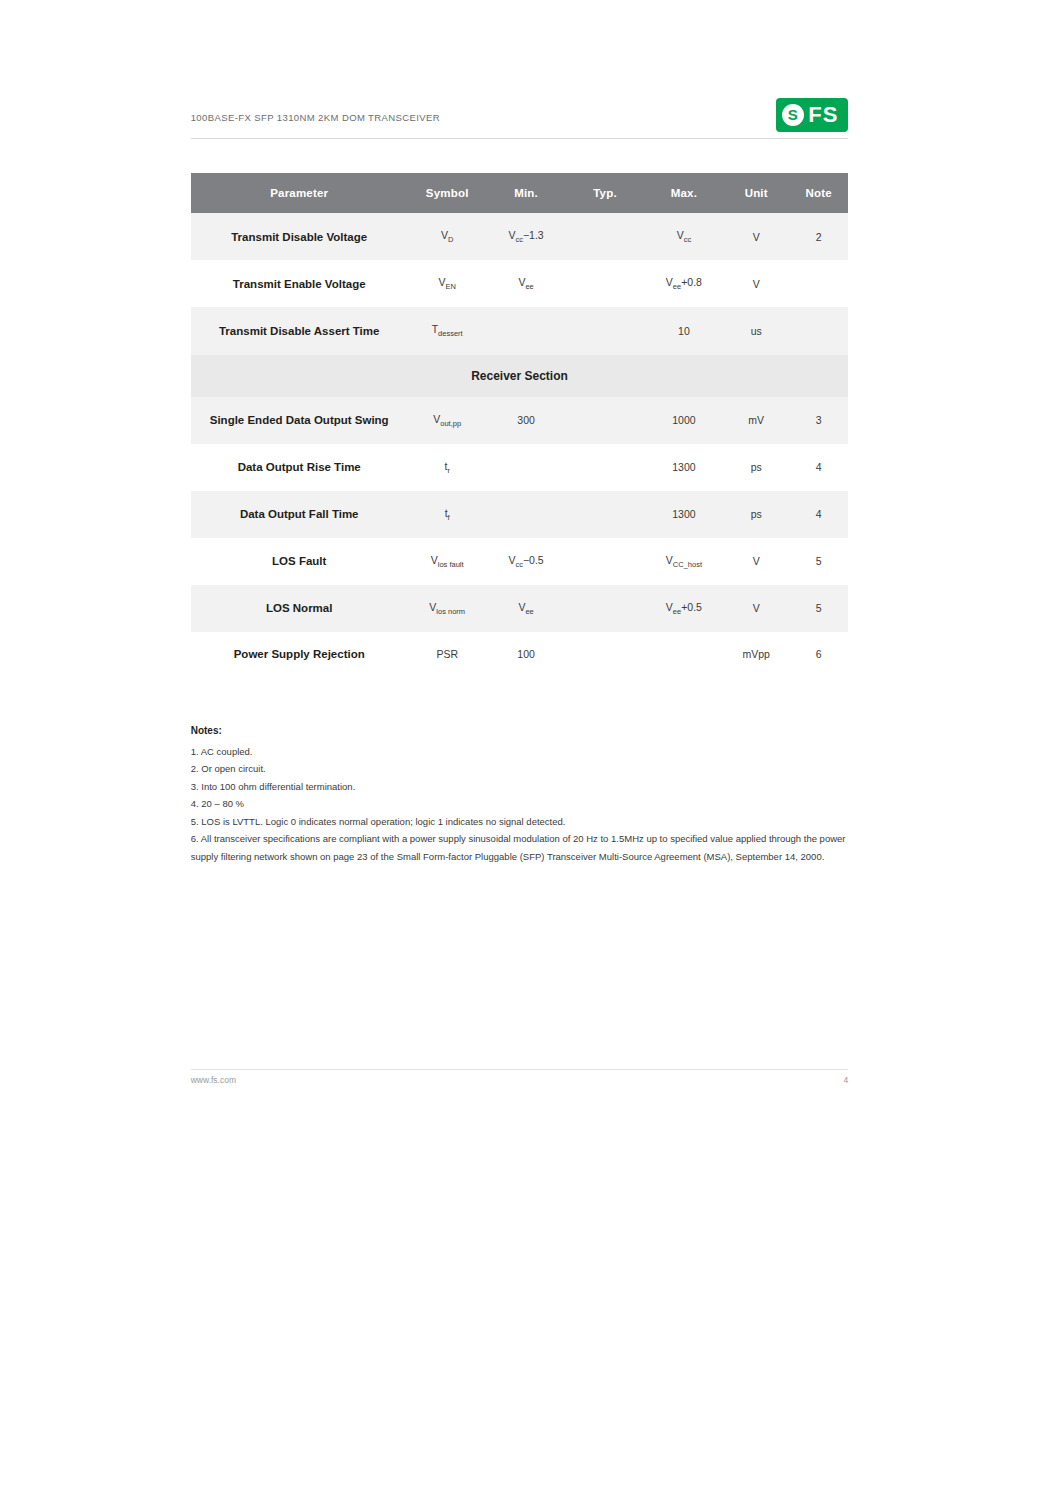100BASE-FX SFP 1310NM 2KM DOM TRANSCEIVER
SFS
| Parameter | Symbol | Min. | Typ. | Max. | Unit | Note |
| --- | --- | --- | --- | --- | --- | --- |
| Transmit Disable Voltage | V D | V cc −1.3 | | V cc | V | 2 |
| Transmit Enable Voltage | V EN | V ee | | V ee +0.8 | V | |
| Transmit Disable Assert Time | T dessert | | | 10 | us | |
| Receiver Section |
| Single Ended Data Output Swing | V out,pp | 300 | | 1000 | mV | 3 |
| Data Output Rise Time | t r | | | 1300 | ps | 4 |
| Data Output Fall Time | t f | | | 1300 | ps | 4 |
| LOS Fault | V los fault | V cc −0.5 | | V CC_host | V | 5 |
| LOS Normal | V los norm | V ee | | V ee +0.5 | V | 5 |
| Power Supply Rejection | PSR | 100 | | | mVpp | 6 |
Notes:
1. AC coupled.
2. Or open circuit.
3. Into 100 ohm differential termination.
4. 20 – 80 %
5. LOS is LVTTL. Logic 0 indicates normal operation; logic 1 indicates no signal detected.
6. All transceiver specifications are compliant with a power supply sinusoidal modulation of 20 Hz to 1.5MHz up to specified value applied through the power supply filtering network shown on page 23 of the Small Form-factor Pluggable (SFP) Transceiver Multi-Source Agreement (MSA), September 14, 2000.
www.fs.com 4